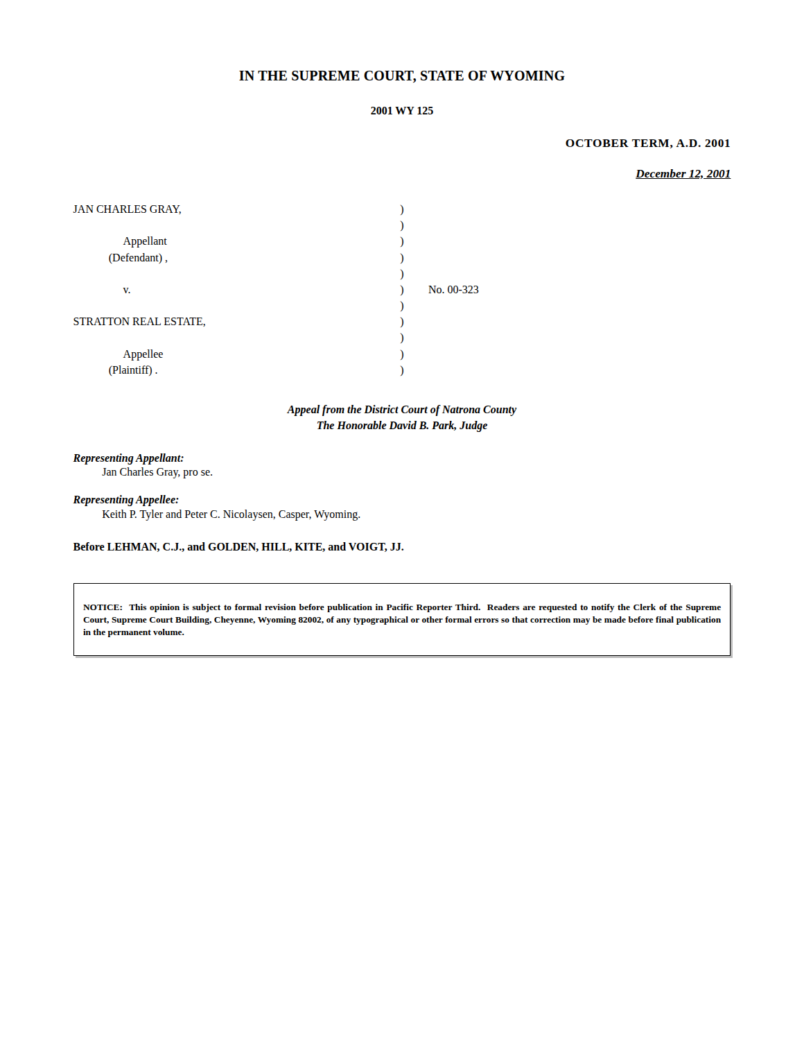IN THE SUPREME COURT, STATE OF WYOMING
2001 WY 125
OCTOBER TERM, A.D. 2001
December 12, 2001
| JAN CHARLES GRAY, | ) | |
| | ) | |
| Appellant | ) | |
| (Defendant) , | ) | |
| | ) | |
| v. | ) | No. 00-323 |
| | ) | |
| STRATTON REAL ESTATE, | ) | |
| | ) | |
| Appellee | ) | |
| (Plaintiff) . | ) | |
Appeal from the District Court of Natrona County
The Honorable David B. Park, Judge
Representing Appellant:
Jan Charles Gray, pro se.
Representing Appellee:
Keith P. Tyler and Peter C. Nicolaysen, Casper, Wyoming.
Before LEHMAN, C.J., and GOLDEN, HILL, KITE, and VOIGT, JJ.
NOTICE: This opinion is subject to formal revision before publication in Pacific Reporter Third. Readers are requested to notify the Clerk of the Supreme Court, Supreme Court Building, Cheyenne, Wyoming 82002, of any typographical or other formal errors so that correction may be made before final publication in the permanent volume.